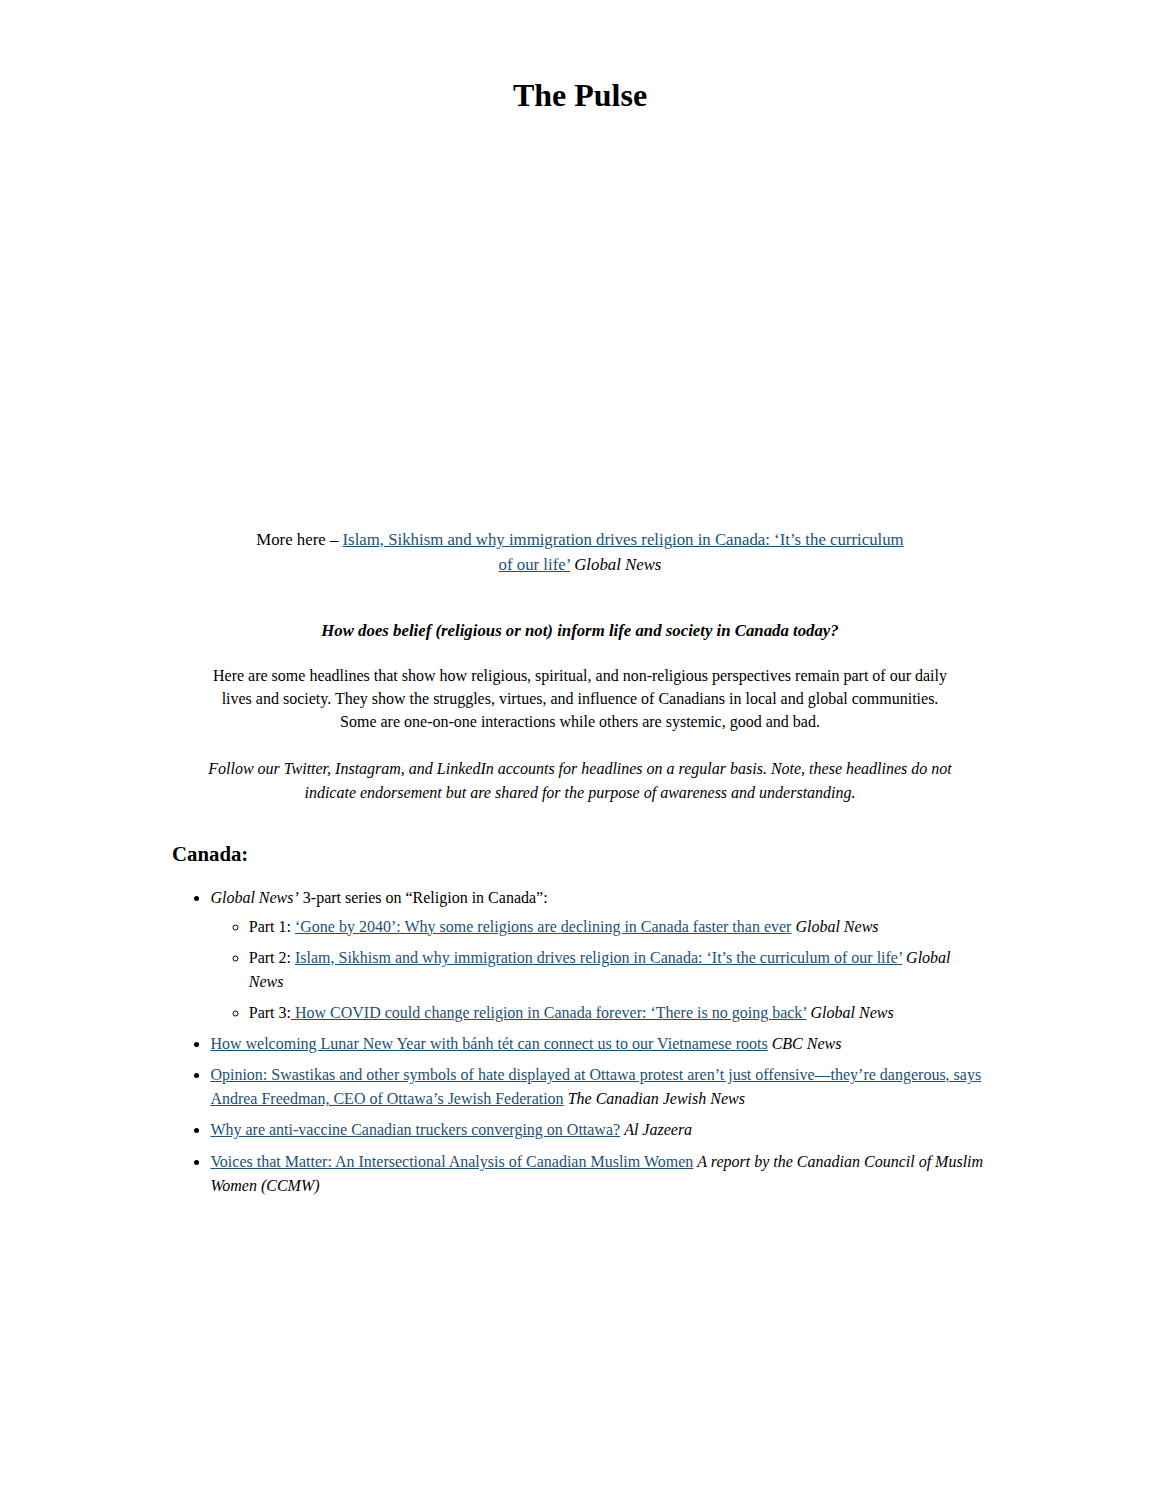The Pulse
More here – Islam, Sikhism and why immigration drives religion in Canada: ‘It’s the curriculum of our life’ Global News
How does belief (religious or not) inform life and society in Canada today?
Here are some headlines that show how religious, spiritual, and non-religious perspectives remain part of our daily lives and society. They show the struggles, virtues, and influence of Canadians in local and global communities. Some are one-on-one interactions while others are systemic, good and bad.
Follow our Twitter, Instagram, and LinkedIn accounts for headlines on a regular basis. Note, these headlines do not indicate endorsement but are shared for the purpose of awareness and understanding.
Canada:
Global News’ 3-part series on “Religion in Canada”:
Part 1: ‘Gone by 2040’: Why some religions are declining in Canada faster than ever Global News
Part 2: Islam, Sikhism and why immigration drives religion in Canada: ‘It’s the curriculum of our life’ Global News
Part 3: How COVID could change religion in Canada forever: ‘There is no going back’ Global News
How welcoming Lunar New Year with bánh tét can connect us to our Vietnamese roots CBC News
Opinion: Swastikas and other symbols of hate displayed at Ottawa protest aren’t just offensive—they’re dangerous, says Andrea Freedman, CEO of Ottawa’s Jewish Federation The Canadian Jewish News
Why are anti-vaccine Canadian truckers converging on Ottawa? Al Jazeera
Voices that Matter: An Intersectional Analysis of Canadian Muslim Women A report by the Canadian Council of Muslim Women (CCMW)